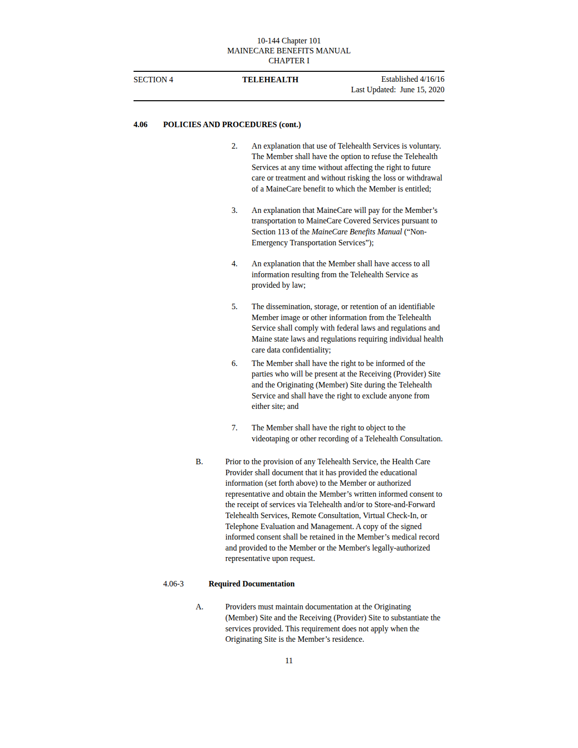10-144 Chapter 101
MAINECARE BENEFITS MANUAL
CHAPTER I
SECTION 4
TELEHEALTH
Established 4/16/16
Last Updated: June 15, 2020
4.06 POLICIES AND PROCEDURES (cont.)
2. An explanation that use of Telehealth Services is voluntary. The Member shall have the option to refuse the Telehealth Services at any time without affecting the right to future care or treatment and without risking the loss or withdrawal of a MaineCare benefit to which the Member is entitled;
3. An explanation that MaineCare will pay for the Member’s transportation to MaineCare Covered Services pursuant to Section 113 of the MaineCare Benefits Manual (“Non-Emergency Transportation Services”);
4. An explanation that the Member shall have access to all information resulting from the Telehealth Service as provided by law;
5. The dissemination, storage, or retention of an identifiable Member image or other information from the Telehealth Service shall comply with federal laws and regulations and Maine state laws and regulations requiring individual health care data confidentiality;
6. The Member shall have the right to be informed of the parties who will be present at the Receiving (Provider) Site and the Originating (Member) Site during the Telehealth Service and shall have the right to exclude anyone from either site; and
7. The Member shall have the right to object to the videotaping or other recording of a Telehealth Consultation.
B. Prior to the provision of any Telehealth Service, the Health Care Provider shall document that it has provided the educational information (set forth above) to the Member or authorized representative and obtain the Member’s written informed consent to the receipt of services via Telehealth and/or to Store-and-Forward Telehealth Services, Remote Consultation, Virtual Check-In, or Telephone Evaluation and Management. A copy of the signed informed consent shall be retained in the Member’s medical record and provided to the Member or the Member's legally-authorized representative upon request.
4.06-3 Required Documentation
A. Providers must maintain documentation at the Originating (Member) Site and the Receiving (Provider) Site to substantiate the services provided. This requirement does not apply when the Originating Site is the Member’s residence.
11